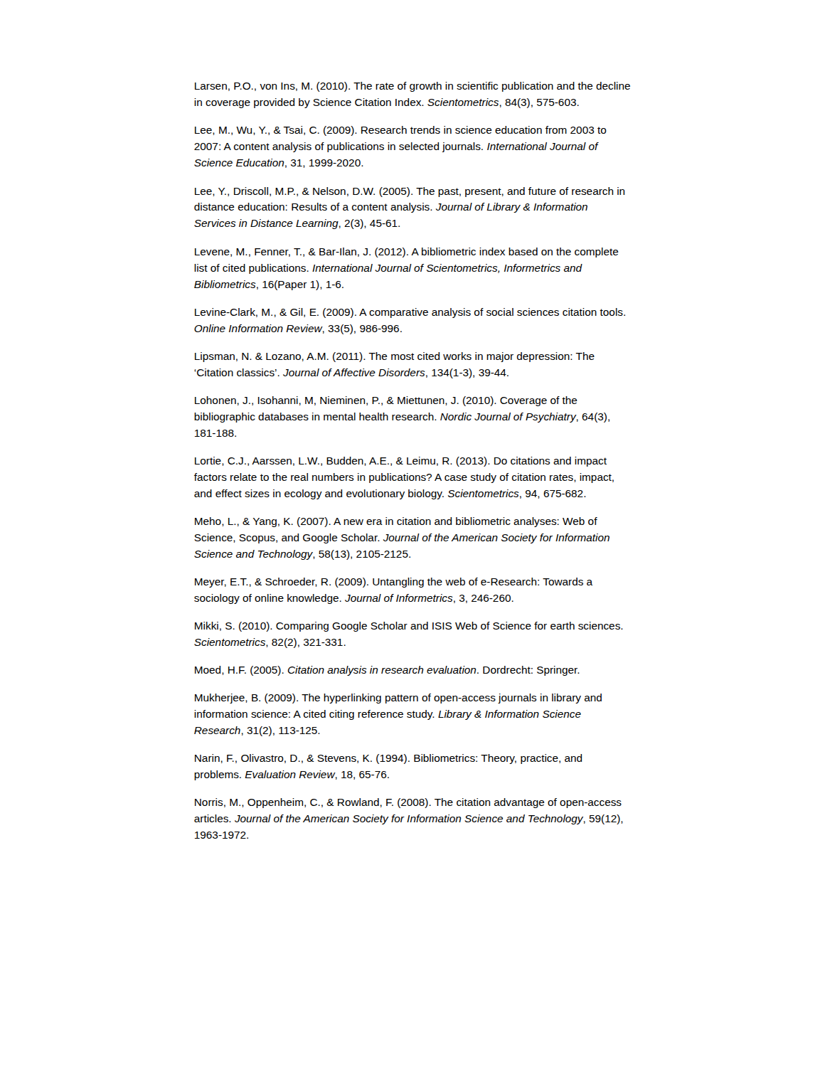Larsen, P.O., von Ins, M. (2010). The rate of growth in scientific publication and the decline in coverage provided by Science Citation Index. Scientometrics, 84(3), 575-603.
Lee, M., Wu, Y., & Tsai, C. (2009). Research trends in science education from 2003 to 2007: A content analysis of publications in selected journals. International Journal of Science Education, 31, 1999-2020.
Lee, Y., Driscoll, M.P., & Nelson, D.W. (2005). The past, present, and future of research in distance education: Results of a content analysis. Journal of Library & Information Services in Distance Learning, 2(3), 45-61.
Levene, M., Fenner, T., & Bar-Ilan, J. (2012). A bibliometric index based on the complete list of cited publications. International Journal of Scientometrics, Informetrics and Bibliometrics, 16(Paper 1), 1-6.
Levine-Clark, M., & Gil, E. (2009). A comparative analysis of social sciences citation tools. Online Information Review, 33(5), 986-996.
Lipsman, N. & Lozano, A.M. (2011). The most cited works in major depression: The ‘Citation classics’. Journal of Affective Disorders, 134(1-3), 39-44.
Lohonen, J., Isohanni, M, Nieminen, P., & Miettunen, J. (2010). Coverage of the bibliographic databases in mental health research. Nordic Journal of Psychiatry, 64(3), 181-188.
Lortie, C.J., Aarssen, L.W., Budden, A.E., & Leimu, R. (2013). Do citations and impact factors relate to the real numbers in publications? A case study of citation rates, impact, and effect sizes in ecology and evolutionary biology. Scientometrics, 94, 675-682.
Meho, L., & Yang, K. (2007). A new era in citation and bibliometric analyses: Web of Science, Scopus, and Google Scholar. Journal of the American Society for Information Science and Technology, 58(13), 2105-2125.
Meyer, E.T., & Schroeder, R. (2009). Untangling the web of e-Research: Towards a sociology of online knowledge. Journal of Informetrics, 3, 246-260.
Mikki, S. (2010). Comparing Google Scholar and ISIS Web of Science for earth sciences. Scientometrics, 82(2), 321-331.
Moed, H.F. (2005). Citation analysis in research evaluation. Dordrecht: Springer.
Mukherjee, B. (2009). The hyperlinking pattern of open-access journals in library and information science: A cited citing reference study. Library & Information Science Research, 31(2), 113-125.
Narin, F., Olivastro, D., & Stevens, K. (1994). Bibliometrics: Theory, practice, and problems. Evaluation Review, 18, 65-76.
Norris, M., Oppenheim, C., & Rowland, F. (2008). The citation advantage of open-access articles. Journal of the American Society for Information Science and Technology, 59(12), 1963-1972.